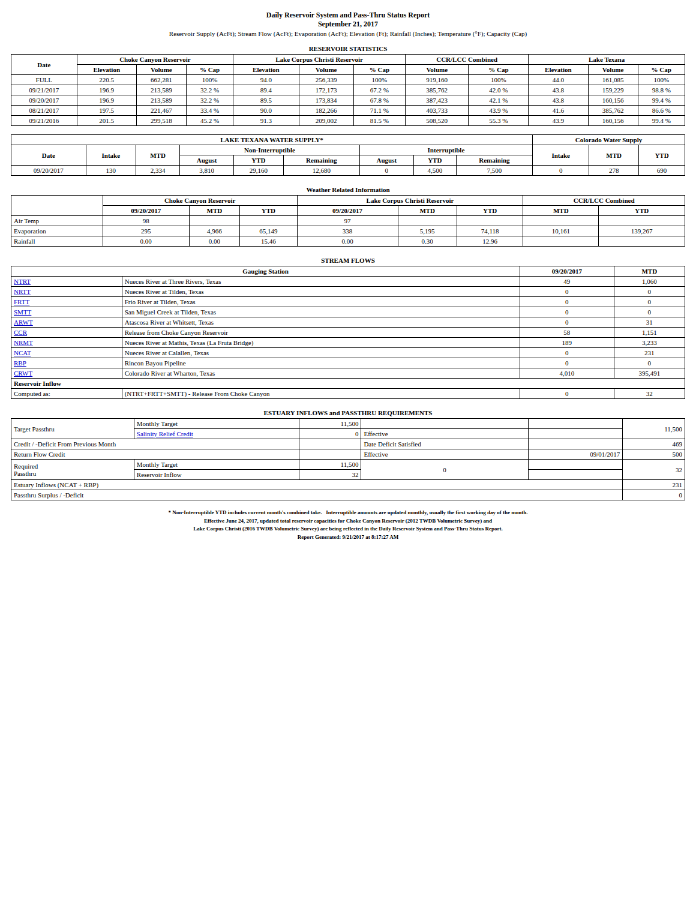Daily Reservoir System and Pass-Thru Status Report
September 21, 2017
Reservoir Supply (AcFt); Stream Flow (AcFt); Evaporation (AcFt); Elevation (Ft); Rainfall (Inches); Temperature (°F); Capacity (Cap)
RESERVOIR STATISTICS
| Date | Choke Canyon Reservoir | Lake Corpus Christi Reservoir | CCR/LCC Combined | Lake Texana |
| --- | --- | --- | --- | --- |
| Elevation | Volume | % Cap | Elevation | Volume | % Cap | Volume | % Cap | Elevation | Volume | % Cap |
| FULL | 220.5 | 662,281 | 100% | 94.0 | 256,339 | 100% | 919,160 | 100% | 44.0 | 161,085 | 100% |
| 09/21/2017 | 196.9 | 213,589 | 32.2 % | 89.4 | 172,173 | 67.2 % | 385,762 | 42.0 % | 43.8 | 159,229 | 98.8 % |
| 09/20/2017 | 196.9 | 213,589 | 32.2 % | 89.5 | 173,834 | 67.8 % | 387,423 | 42.1 % | 43.8 | 160,156 | 99.4 % |
| 08/21/2017 | 197.5 | 221,467 | 33.4 % | 90.0 | 182,266 | 71.1 % | 403,733 | 43.9 % | 41.6 | 385,762 | 86.6 % |
| 09/21/2016 | 201.5 | 299,518 | 45.2 % | 91.3 | 209,002 | 81.5 % | 508,520 | 55.3 % | 43.9 | 160,156 | 99.4 % |
| LAKE TEXANA WATER SUPPLY* | Colorado Water Supply |
| --- | --- |
| Date | Intake | MTD | Non-Interruptible | Interruptible | Intake | MTD | YTD |
| August | YTD | Remaining | August | YTD | Remaining |
| 09/20/2017 | 130 | 2,334 | 3,810 | 29,160 | 12,680 | 0 | 4,500 | 7,500 | 0 | 278 | 690 |
Weather Related Information
| | Choke Canyon Reservoir | Lake Corpus Christi Reservoir | CCR/LCC Combined |
| --- | --- | --- | --- |
| 09/20/2017 | MTD | YTD | 09/20/2017 | MTD | YTD | MTD | YTD |
| Air Temp | 98 | | | 97 | | | | |
| Evaporation | 295 | 4,966 | 65,149 | 338 | 5,195 | 74,118 | 10,161 | 139,267 |
| Rainfall | 0.00 | 0.00 | 15.46 | 0.00 | 0.30 | 12.96 | | |
STREAM FLOWS
| Gauging Station | 09/20/2017 | MTD |
| --- | --- | --- |
| NTRT | Nueces River at Three Rivers, Texas | 49 | 1,060 |
| NRTT | Nueces River at Tilden, Texas | 0 | 0 |
| FRTT | Frio River at Tilden, Texas | 0 | 0 |
| SMTT | San Miguel Creek at Tilden, Texas | 0 | 0 |
| ARWT | Atascosa River at Whitsett, Texas | 0 | 31 |
| CCR | Release from Choke Canyon Reservoir | 58 | 1,151 |
| NRMT | Nueces River at Mathis, Texas (La Fruta Bridge) | 189 | 3,233 |
| NCAT | Nueces River at Calallen, Texas | 0 | 231 |
| RBP | Rincon Bayou Pipeline | 0 | 0 |
| CRWT | Colorado River at Wharton, Texas | 4,010 | 395,491 |
| Reservoir Inflow |
| Computed as: | (NTRT+FRTT+SMTT) - Release From Choke Canyon | 0 | 32 |
ESTUARY INFLOWS and PASSTHRU REQUIREMENTS
| Target Passthru | Monthly Target | 11,500 | | | 11,500 |
| Salinity Relief Credit | 0 | Effective | |
| Credit / -Deficit From Previous Month | | Date Deficit Satisfied | | 469 |
| Return Flow Credit | | Effective | 09/01/2017 | 500 |
| Required Passthru | Monthly Target | 11,500 | 0 | | 32 |
| Reservoir Inflow | 32 | |
| Estuary Inflows (NCAT + RBP) | 231 |
| Passthru Surplus / -Deficit | 0 |
* Non-Interruptible YTD includes current month's combined take. Interruptible amounts are updated monthly, usually the first working day of the month.
Effective June 24, 2017, updated total reservoir capacities for Choke Canyon Reservoir (2012 TWDB Volumetric Survey) and
Lake Corpus Christi (2016 TWDB Volumetric Survey) are being reflected in the Daily Reservoir System and Pass-Thru Status Report.
Report Generated: 9/21/2017 at 8:17:27 AM